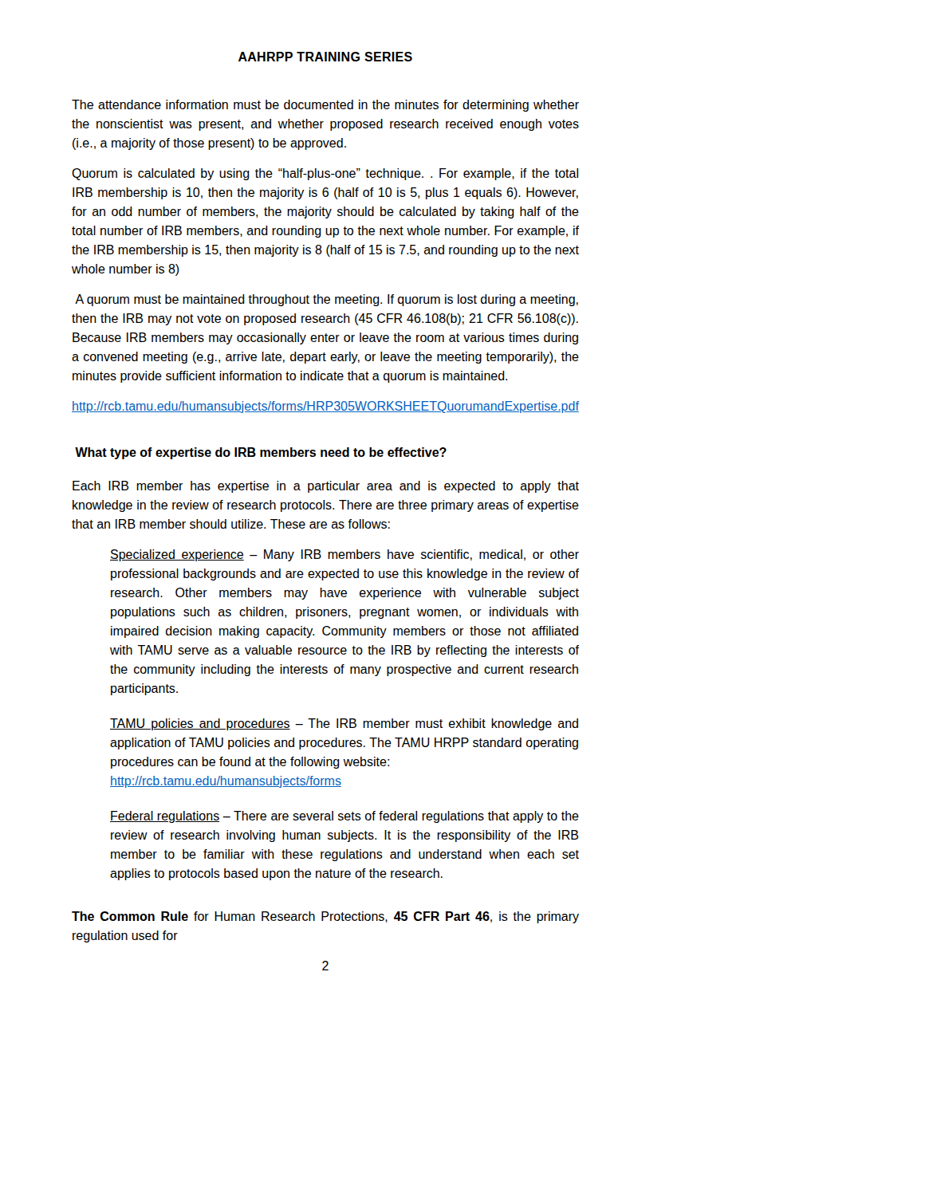AAHRPP TRAINING SERIES
The attendance information must be documented in the minutes for determining whether the nonscientist was present, and whether proposed research received enough votes (i.e., a majority of those present) to be approved.
Quorum is calculated by using the “half-plus-one” technique. . For example, if the total IRB membership is 10, then the majority is 6 (half of 10 is 5, plus 1 equals 6). However, for an odd number of members, the majority should be calculated by taking half of the total number of IRB members, and rounding up to the next whole number. For example, if the IRB membership is 15, then majority is 8 (half of 15 is 7.5, and rounding up to the next whole number is 8)
A quorum must be maintained throughout the meeting. If quorum is lost during a meeting, then the IRB may not vote on proposed research (45 CFR 46.108(b); 21 CFR 56.108(c)). Because IRB members may occasionally enter or leave the room at various times during a convened meeting (e.g., arrive late, depart early, or leave the meeting temporarily), the minutes provide sufficient information to indicate that a quorum is maintained.
http://rcb.tamu.edu/humansubjects/forms/HRP305WORKSHEETQuorumandExpertise.pdf
What type of expertise do IRB members need to be effective?
Each IRB member has expertise in a particular area and is expected to apply that knowledge in the review of research protocols. There are three primary areas of expertise that an IRB member should utilize. These are as follows:
Specialized experience – Many IRB members have scientific, medical, or other professional backgrounds and are expected to use this knowledge in the review of research. Other members may have experience with vulnerable subject populations such as children, prisoners, pregnant women, or individuals with impaired decision making capacity. Community members or those not affiliated with TAMU serve as a valuable resource to the IRB by reflecting the interests of the community including the interests of many prospective and current research participants.
TAMU policies and procedures – The IRB member must exhibit knowledge and application of TAMU policies and procedures. The TAMU HRPP standard operating procedures can be found at the following website:
http://rcb.tamu.edu/humansubjects/forms
Federal regulations – There are several sets of federal regulations that apply to the review of research involving human subjects. It is the responsibility of the IRB member to be familiar with these regulations and understand when each set applies to protocols based upon the nature of the research.
The Common Rule for Human Research Protections, 45 CFR Part 46, is the primary regulation used for
2